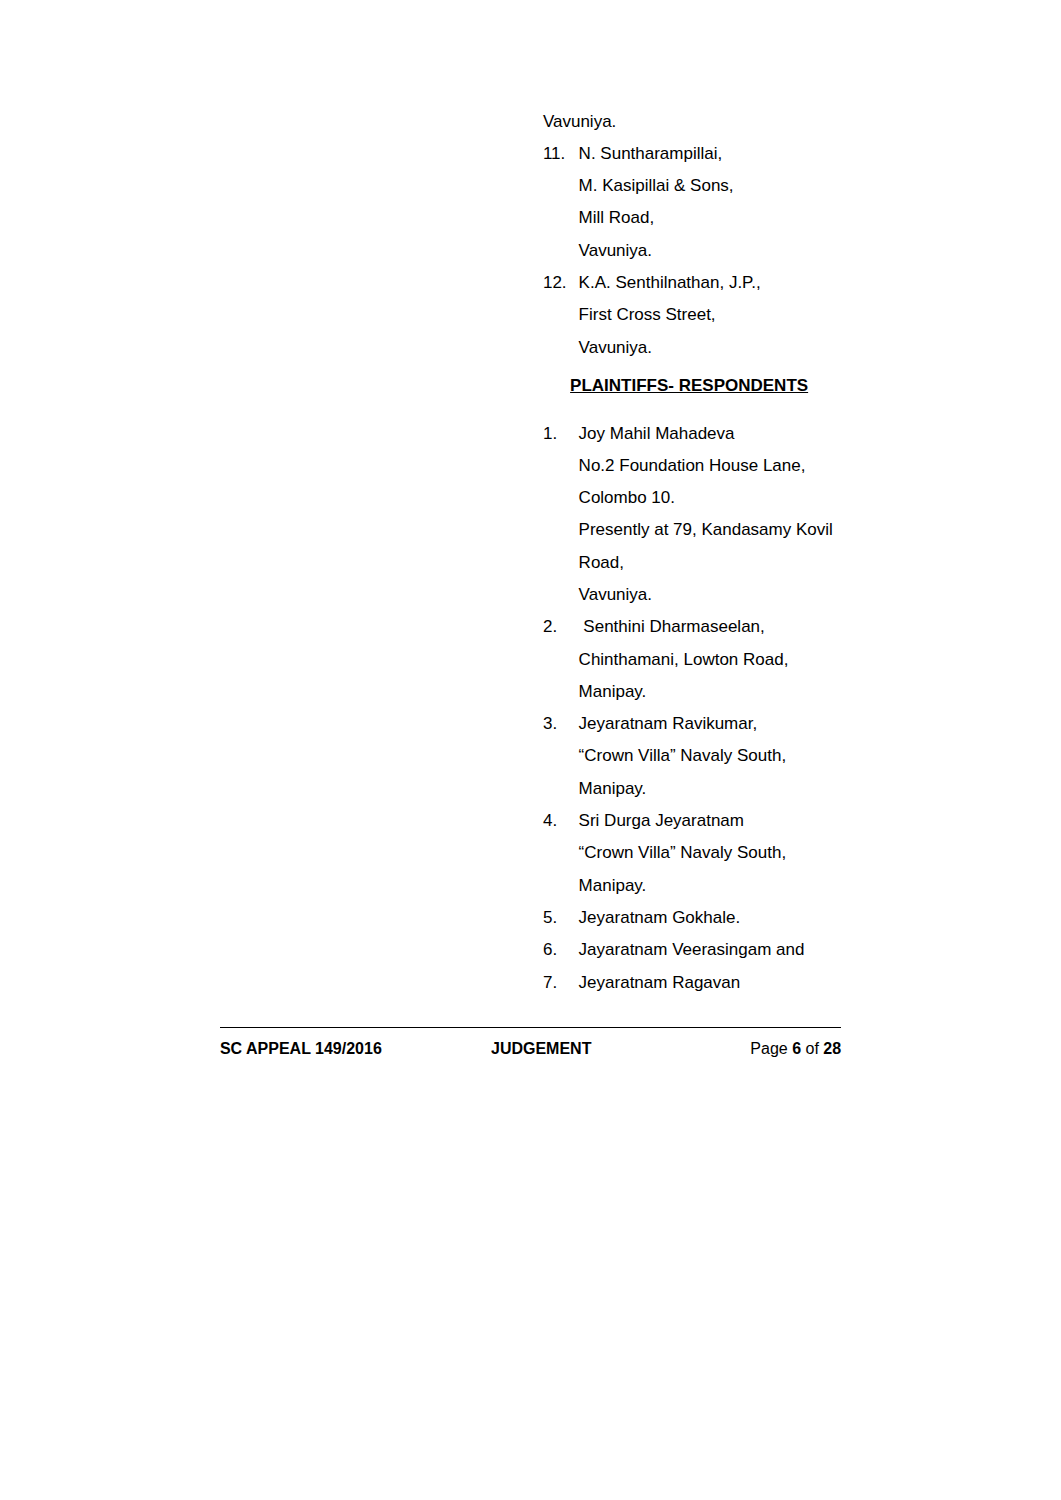Vavuniya.
11.
N. Suntharampillai,
M. Kasipillai & Sons,
Mill Road,
Vavuniya.
12.
K.A. Senthilnathan, J.P.,
First Cross Street,
Vavuniya.
PLAINTIFFS- RESPONDENTS
1.
Joy Mahil Mahadeva
No.2 Foundation House Lane,
Colombo 10.
Presently at 79, Kandasamy Kovil Road,
Vavuniya.
2.
Senthini Dharmaseelan,
Chinthamani, Lowton Road,
Manipay.
3.
Jeyaratnam Ravikumar,
“Crown Villa” Navaly South,
Manipay.
4.
Sri Durga Jeyaratnam
“Crown Villa” Navaly South,
Manipay.
5.
Jeyaratnam Gokhale.
6.
Jayaratnam Veerasingam and
7.
Jeyaratnam Ragavan
SC APPEAL 149/2016 JUDGEMENT Page 6 of 28